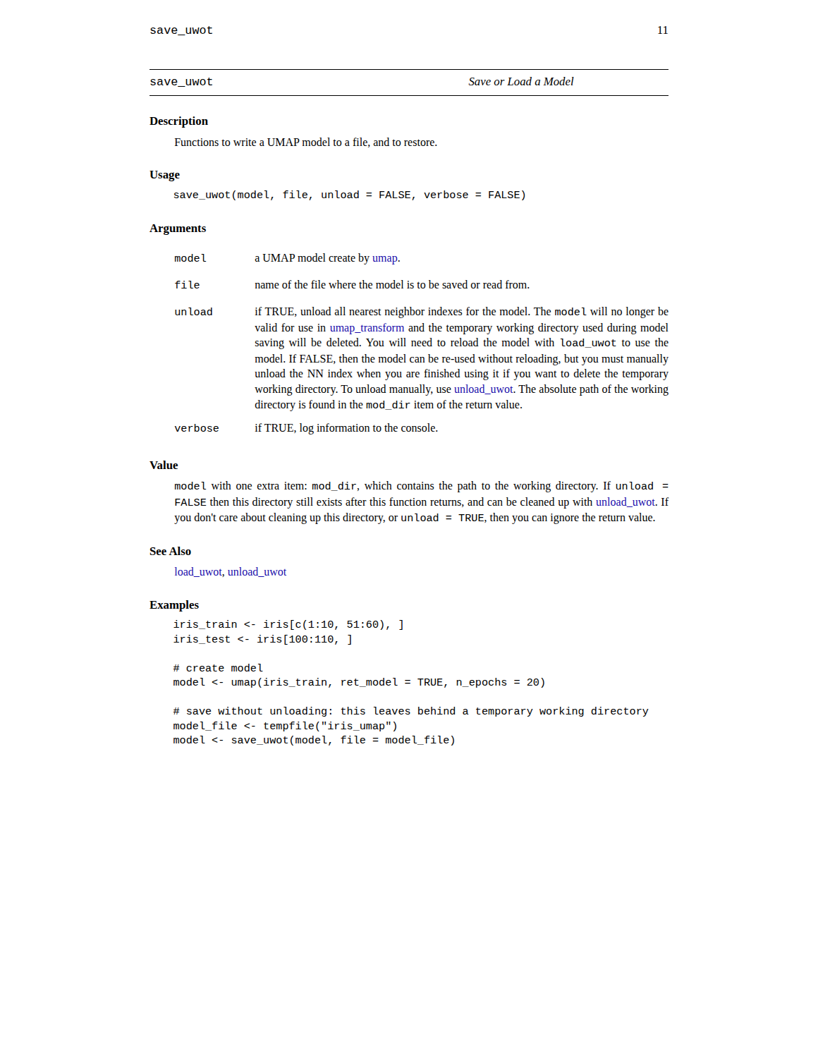save_uwot 11
save_uwot Save or Load a Model
Description
Functions to write a UMAP model to a file, and to restore.
Usage
save_uwot(model, file, unload = FALSE, verbose = FALSE)
Arguments
model
a UMAP model create by umap.
file
name of the file where the model is to be saved or read from.
unload
if TRUE, unload all nearest neighbor indexes for the model. The model will no longer be valid for use in umap_transform and the temporary working directory used during model saving will be deleted. You will need to reload the model with load_uwot to use the model. If FALSE, then the model can be re-used without reloading, but you must manually unload the NN index when you are finished using it if you want to delete the temporary working directory. To unload manually, use unload_uwot. The absolute path of the working directory is found in the mod_dir item of the return value.
verbose
if TRUE, log information to the console.
Value
model with one extra item: mod_dir, which contains the path to the working directory. If unload = FALSE then this directory still exists after this function returns, and can be cleaned up with unload_uwot. If you don't care about cleaning up this directory, or unload = TRUE, then you can ignore the return value.
See Also
load_uwot, unload_uwot
Examples
iris_train <- iris[c(1:10, 51:60), ]
iris_test <- iris[100:110, ]

# create model
model <- umap(iris_train, ret_model = TRUE, n_epochs = 20)

# save without unloading: this leaves behind a temporary working directory
model_file <- tempfile("iris_umap")
model <- save_uwot(model, file = model_file)